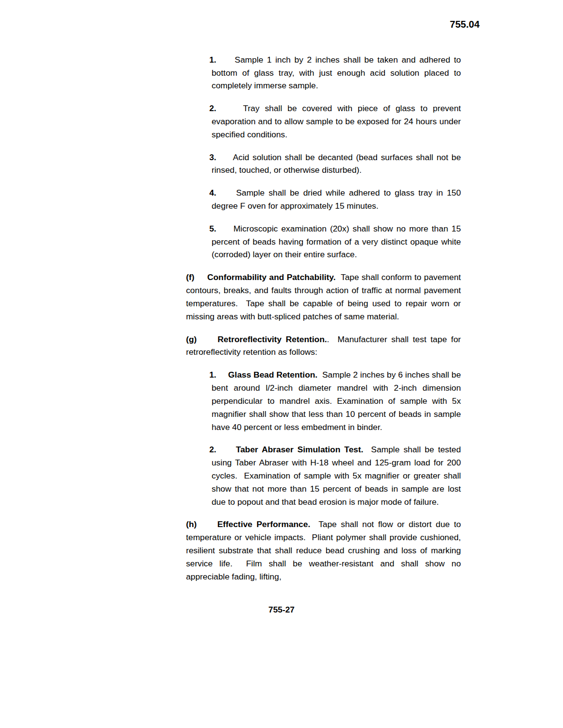755.04
1. Sample 1 inch by 2 inches shall be taken and adhered to bottom of glass tray, with just enough acid solution placed to completely immerse sample.
2. Tray shall be covered with piece of glass to prevent evaporation and to allow sample to be exposed for 24 hours under specified conditions.
3. Acid solution shall be decanted (bead surfaces shall not be rinsed, touched, or otherwise disturbed).
4. Sample shall be dried while adhered to glass tray in 150 degree F oven for approximately 15 minutes.
5. Microscopic examination (20x) shall show no more than 15 percent of beads having formation of a very distinct opaque white (corroded) layer on their entire surface.
(f) Conformability and Patchability. Tape shall conform to pavement contours, breaks, and faults through action of traffic at normal pavement temperatures. Tape shall be capable of being used to repair worn or missing areas with butt-spliced patches of same material.
(g) Retroreflectivity Retention.. Manufacturer shall test tape for retroreflectivity retention as follows:
1. Glass Bead Retention. Sample 2 inches by 6 inches shall be bent around l/2-inch diameter mandrel with 2-inch dimension perpendicular to mandrel axis. Examination of sample with 5x magnifier shall show that less than 10 percent of beads in sample have 40 percent or less embedment in binder.
2. Taber Abraser Simulation Test. Sample shall be tested using Taber Abraser with H-18 wheel and 125-gram load for 200 cycles. Examination of sample with 5x magnifier or greater shall show that not more than 15 percent of beads in sample are lost due to popout and that bead erosion is major mode of failure.
(h) Effective Performance. Tape shall not flow or distort due to temperature or vehicle impacts. Pliant polymer shall provide cushioned, resilient substrate that shall reduce bead crushing and loss of marking service life. Film shall be weather-resistant and shall show no appreciable fading, lifting,
755-27